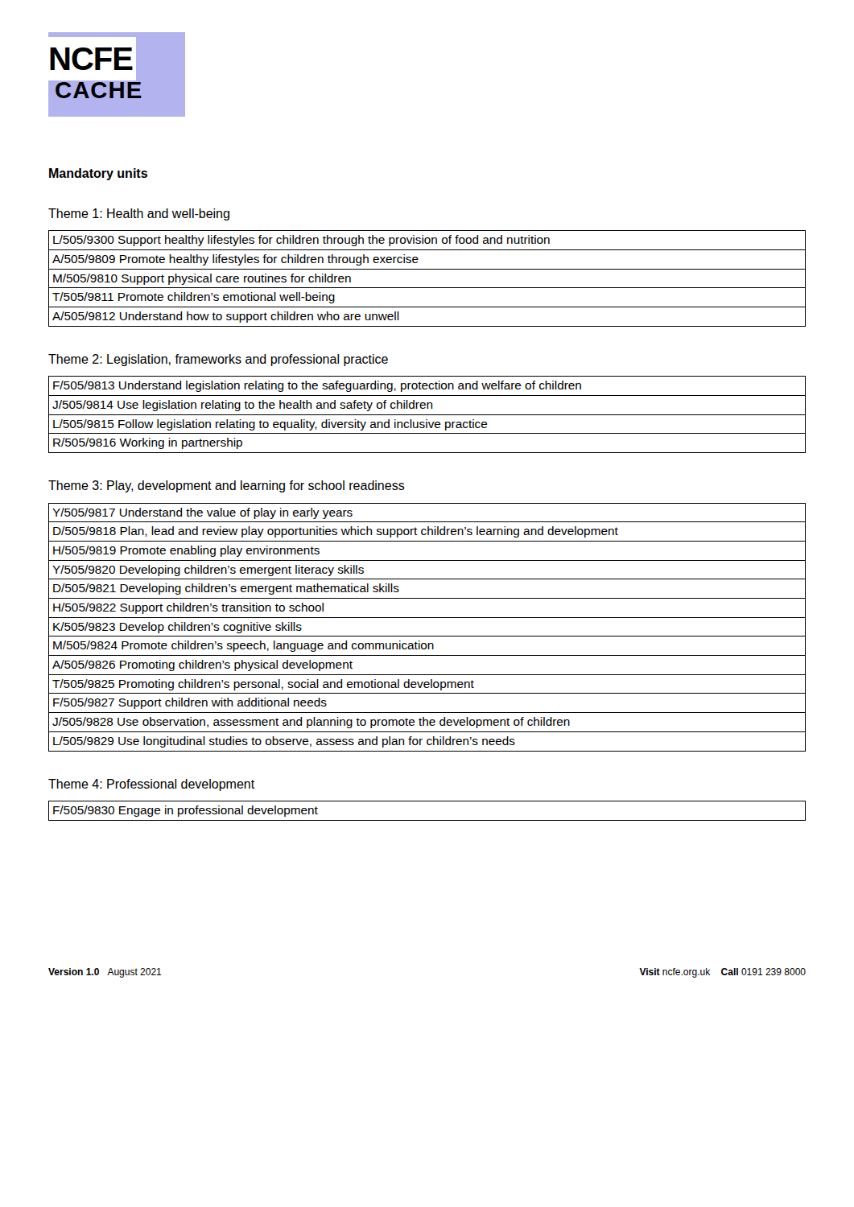NCFE CACHE
Mandatory units
Theme 1: Health and well-being
| L/505/9300 Support healthy lifestyles for children through the provision of food and nutrition |
| A/505/9809 Promote healthy lifestyles for children through exercise |
| M/505/9810 Support physical care routines for children |
| T/505/9811 Promote children’s emotional well-being |
| A/505/9812 Understand how to support children who are unwell |
Theme 2: Legislation, frameworks and professional practice
| F/505/9813 Understand legislation relating to the safeguarding, protection and welfare of children |
| J/505/9814 Use legislation relating to the health and safety of children |
| L/505/9815 Follow legislation relating to equality, diversity and inclusive practice |
| R/505/9816 Working in partnership |
Theme 3: Play, development and learning for school readiness
| Y/505/9817 Understand the value of play in early years |
| D/505/9818 Plan, lead and review play opportunities which support children’s learning and development |
| H/505/9819 Promote enabling play environments |
| Y/505/9820 Developing children’s emergent literacy skills |
| D/505/9821 Developing children’s emergent mathematical skills |
| H/505/9822 Support children’s transition to school |
| K/505/9823 Develop children’s cognitive skills |
| M/505/9824 Promote children’s speech, language and communication |
| A/505/9826 Promoting children’s physical development |
| T/505/9825 Promoting children’s personal, social and emotional development |
| F/505/9827 Support children with additional needs |
| J/505/9828 Use observation, assessment and planning to promote the development of children |
| L/505/9829 Use longitudinal studies to observe, assess and plan for children’s needs |
Theme 4: Professional development
| F/505/9830 Engage in professional development |
Version 1.0 August 2021
Visit ncfe.org.uk Call 0191 239 8000